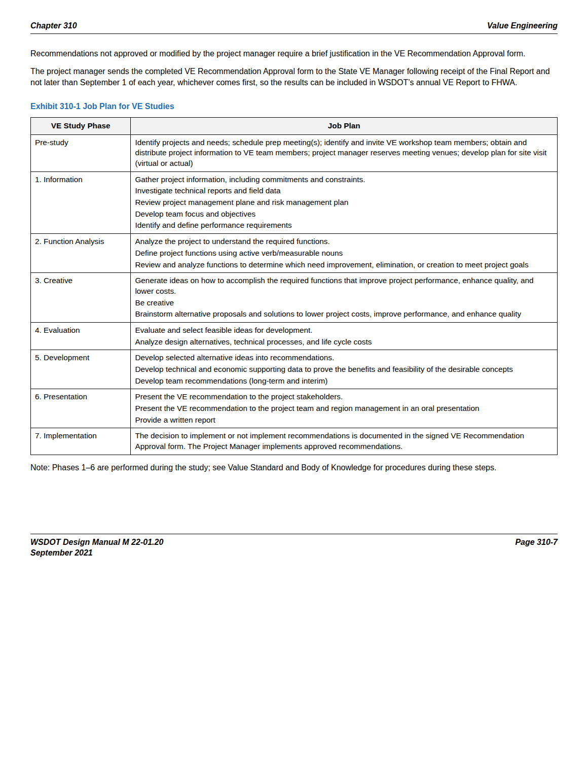Chapter 310
Value Engineering
Recommendations not approved or modified by the project manager require a brief justification in the VE Recommendation Approval form.
The project manager sends the completed VE Recommendation Approval form to the State VE Manager following receipt of the Final Report and not later than September 1 of each year, whichever comes first, so the results can be included in WSDOT’s annual VE Report to FHWA.
Exhibit 310-1 Job Plan for VE Studies
| VE Study Phase | Job Plan |
| --- | --- |
| Pre-study | Identify projects and needs; schedule prep meeting(s); identify and invite VE workshop team members; obtain and distribute project information to VE team members; project manager reserves meeting venues; develop plan for site visit (virtual or actual) |
| 1. Information | Gather project information, including commitments and constraints. Investigate technical reports and field data Review project management plane and risk management plan Develop team focus and objectives Identify and define performance requirements |
| 2. Function Analysis | Analyze the project to understand the required functions. Define project functions using active verb/measurable nouns Review and analyze functions to determine which need improvement, elimination, or creation to meet project goals |
| 3. Creative | Generate ideas on how to accomplish the required functions that improve project performance, enhance quality, and lower costs. Be creative Brainstorm alternative proposals and solutions to lower project costs, improve performance, and enhance quality |
| 4. Evaluation | Evaluate and select feasible ideas for development. Analyze design alternatives, technical processes, and life cycle costs |
| 5. Development | Develop selected alternative ideas into recommendations. Develop technical and economic supporting data to prove the benefits and feasibility of the desirable concepts Develop team recommendations (long-term and interim) |
| 6. Presentation | Present the VE recommendation to the project stakeholders. Present the VE recommendation to the project team and region management in an oral presentation Provide a written report |
| 7. Implementation | The decision to implement or not implement recommendations is documented in the signed VE Recommendation Approval form. The Project Manager implements approved recommendations. |
Note: Phases 1–6 are performed during the study; see Value Standard and Body of Knowledge for procedures during these steps.
WSDOT Design Manual M 22-01.20
September 2021
Page 310-7